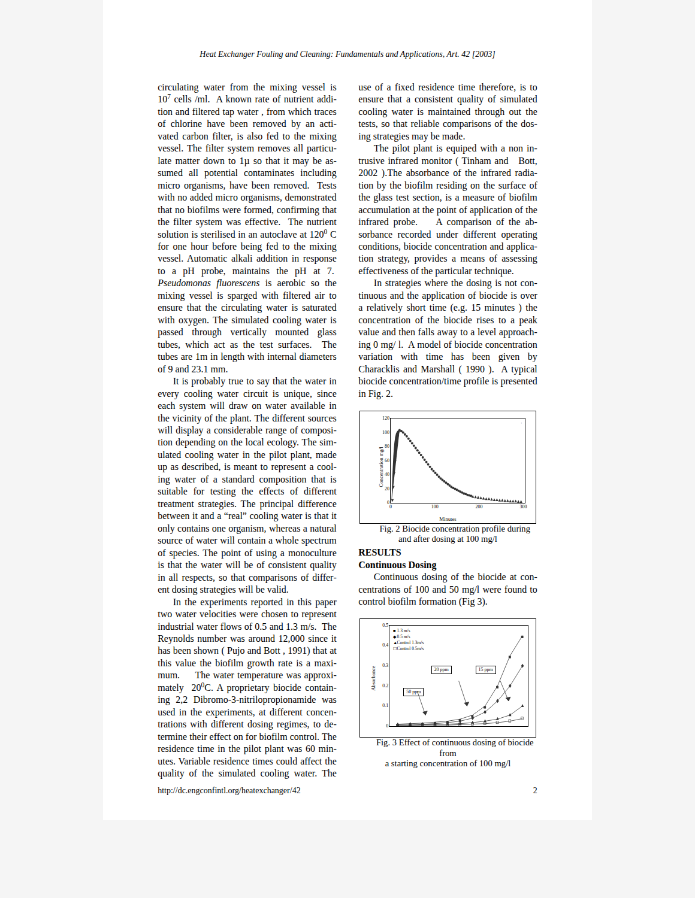Heat Exchanger Fouling and Cleaning: Fundamentals and Applications, Art. 42 [2003]
circulating water from the mixing vessel is 107 cells /ml. A known rate of nutrient addition and filtered tap water , from which traces of chlorine have been removed by an activated carbon filter, is also fed to the mixing vessel. The filter system removes all particulate matter down to 1µ so that it may be assumed all potential contaminates including micro organisms, have been removed. Tests with no added micro organisms, demonstrated that no biofilms were formed, confirming that the filter system was effective. The nutrient solution is sterilised in an autoclave at 1200 C for one hour before being fed to the mixing vessel. Automatic alkali addition in response to a pH probe, maintains the pH at 7. Pseudomonas fluorescens is aerobic so the mixing vessel is sparged with filtered air to ensure that the circulating water is saturated with oxygen. The simulated cooling water is passed through vertically mounted glass tubes, which act as the test surfaces. The tubes are 1m in length with internal diameters of 9 and 23.1 mm.
It is probably true to say that the water in every cooling water circuit is unique, since each system will draw on water available in the vicinity of the plant. The different sources will display a considerable range of composition depending on the local ecology. The simulated cooling water in the pilot plant, made up as described, is meant to represent a cooling water of a standard composition that is suitable for testing the effects of different treatment strategies. The principal difference between it and a “real” cooling water is that it only contains one organism, whereas a natural source of water will contain a whole spectrum of species. The point of using a monoculture is that the water will be of consistent quality in all respects, so that comparisons of different dosing strategies will be valid.
In the experiments reported in this paper two water velocities were chosen to represent industrial water flows of 0.5 and 1.3 m/s. The Reynolds number was around 12,000 since it has been shown ( Pujo and Bott , 1991) that at this value the biofilm growth rate is a maximum. The water temperature was approximately 200C. A proprietary biocide containing 2,2 Dibromo-3-nitrilopropionamide was used in the experiments, at different concentrations with different dosing regimes, to determine their effect on for biofilm control. The residence time in the pilot plant was 60 minutes. Variable residence times could affect the quality of the simulated cooling water. The use of a fixed residence time therefore, is to ensure that a consistent quality of simulated cooling water is maintained through out the tests, so that reliable comparisons of the dosing strategies may be made.
The pilot plant is equiped with a non intrusive infrared monitor ( Tinham and Bott, 2002 ).The absorbance of the infrared radiation by the biofilm residing on the surface of the glass test section, is a measure of biofilm accumulation at the point of application of the infrared probe. A comparison of the absorbance recorded under different operating conditions, biocide concentration and application strategy, provides a means of assessing effectiveness of the particular technique.
In strategies where the dosing is not continuous and the application of biocide is over a relatively short time (e.g. 15 minutes ) the concentration of the biocide rises to a peak value and then falls away to a level approaching 0 mg/ l. A model of biocide concentration variation with time has been given by Characklis and Marshall ( 1990 ). A typical biocide concentration/time profile is presented in Fig. 2.
Concentration mg/l
Minutes
120 100 80 60 40 20 0 0 100 200 300 '
Fig. 2 Biocide concentration profile during
and after dosing at 100 mg/l
RESULTS
Continuous Dosing
Continuous dosing of the biocide at concentrations of 100 and 50 mg/l were found to control biofilm formation (Fig 3).
Absorbance
0.5 0.4 0.3 0.2 0.1 0
■1.3 m/s
◆0.5 m/s
▲Control 1.3m/s
☐Control 0.5m/s
50 ppm
20 ppm
15 ppm
Fig. 3 Effect of continuous dosing of biocide from
a starting concentration of 100 mg/l
http://dc.engconfintl.org/heatexchanger/42 2